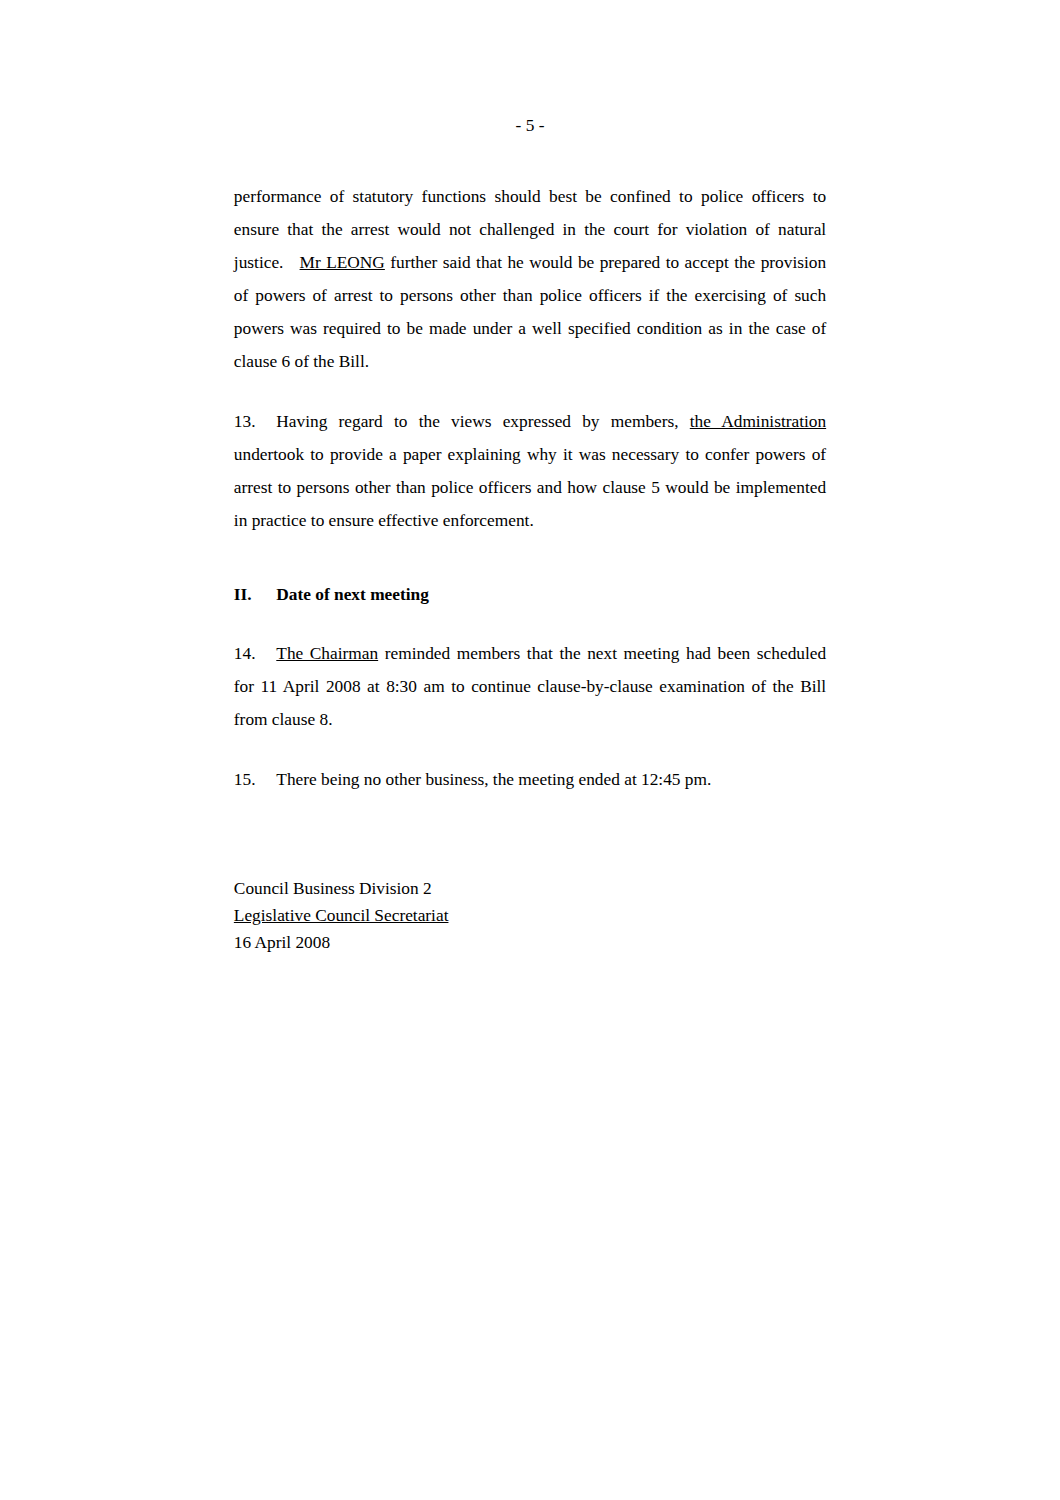- 5 -
performance of statutory functions should best be confined to police officers to ensure that the arrest would not challenged in the court for violation of natural justice. Mr LEONG further said that he would be prepared to accept the provision of powers of arrest to persons other than police officers if the exercising of such powers was required to be made under a well specified condition as in the case of clause 6 of the Bill.
13. Having regard to the views expressed by members, the Administration undertook to provide a paper explaining why it was necessary to confer powers of arrest to persons other than police officers and how clause 5 would be implemented in practice to ensure effective enforcement.
II. Date of next meeting
14. The Chairman reminded members that the next meeting had been scheduled for 11 April 2008 at 8:30 am to continue clause-by-clause examination of the Bill from clause 8.
15. There being no other business, the meeting ended at 12:45 pm.
Council Business Division 2
Legislative Council Secretariat
16 April 2008